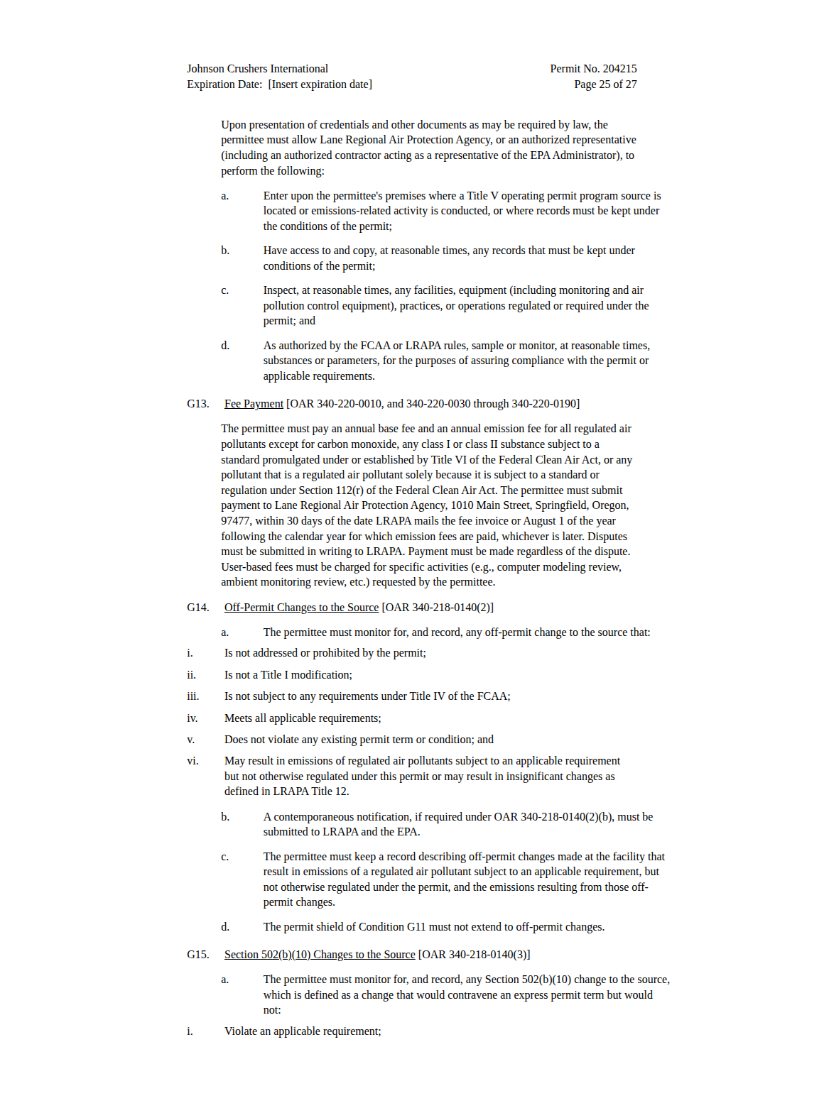| Johnson Crushers International | Permit No. 204215 |
| Expiration Date: [Insert expiration date] | Page 25 of 27 |
Upon presentation of credentials and other documents as may be required by law, the permittee must allow Lane Regional Air Protection Agency, or an authorized representative (including an authorized contractor acting as a representative of the EPA Administrator), to perform the following:
a.
Enter upon the permittee's premises where a Title V operating permit program source is located or emissions-related activity is conducted, or where records must be kept under the conditions of the permit;
b.
Have access to and copy, at reasonable times, any records that must be kept under conditions of the permit;
c.
Inspect, at reasonable times, any facilities, equipment (including monitoring and air pollution control equipment), practices, or operations regulated or required under the permit; and
d.
As authorized by the FCAA or LRAPA rules, sample or monitor, at reasonable times, substances or parameters, for the purposes of assuring compliance with the permit or applicable requirements.
G13.
Fee Payment [OAR 340-220-0010, and 340-220-0030 through 340-220-0190]
The permittee must pay an annual base fee and an annual emission fee for all regulated air pollutants except for carbon monoxide, any class I or class II substance subject to a standard promulgated under or established by Title VI of the Federal Clean Air Act, or any pollutant that is a regulated air pollutant solely because it is subject to a standard or regulation under Section 112(r) of the Federal Clean Air Act. The permittee must submit payment to Lane Regional Air Protection Agency, 1010 Main Street, Springfield, Oregon, 97477, within 30 days of the date LRAPA mails the fee invoice or August 1 of the year following the calendar year for which emission fees are paid, whichever is later. Disputes must be submitted in writing to LRAPA. Payment must be made regardless of the dispute. User-based fees must be charged for specific activities (e.g., computer modeling review, ambient monitoring review, etc.) requested by the permittee.
G14.
Off-Permit Changes to the Source [OAR 340-218-0140(2)]
a.
The permittee must monitor for, and record, any off-permit change to the source that:
i.
Is not addressed or prohibited by the permit;
ii.
Is not a Title I modification;
iii.
Is not subject to any requirements under Title IV of the FCAA;
iv.
Meets all applicable requirements;
v.
Does not violate any existing permit term or condition; and
vi.
May result in emissions of regulated air pollutants subject to an applicable requirement but not otherwise regulated under this permit or may result in insignificant changes as defined in LRAPA Title 12.
b.
A contemporaneous notification, if required under OAR 340-218-0140(2)(b), must be submitted to LRAPA and the EPA.
c.
The permittee must keep a record describing off-permit changes made at the facility that result in emissions of a regulated air pollutant subject to an applicable requirement, but not otherwise regulated under the permit, and the emissions resulting from those off-permit changes.
d.
The permit shield of Condition G11 must not extend to off-permit changes.
G15.
Section 502(b)(10) Changes to the Source [OAR 340-218-0140(3)]
a.
The permittee must monitor for, and record, any Section 502(b)(10) change to the source, which is defined as a change that would contravene an express permit term but would not:
i.
Violate an applicable requirement;